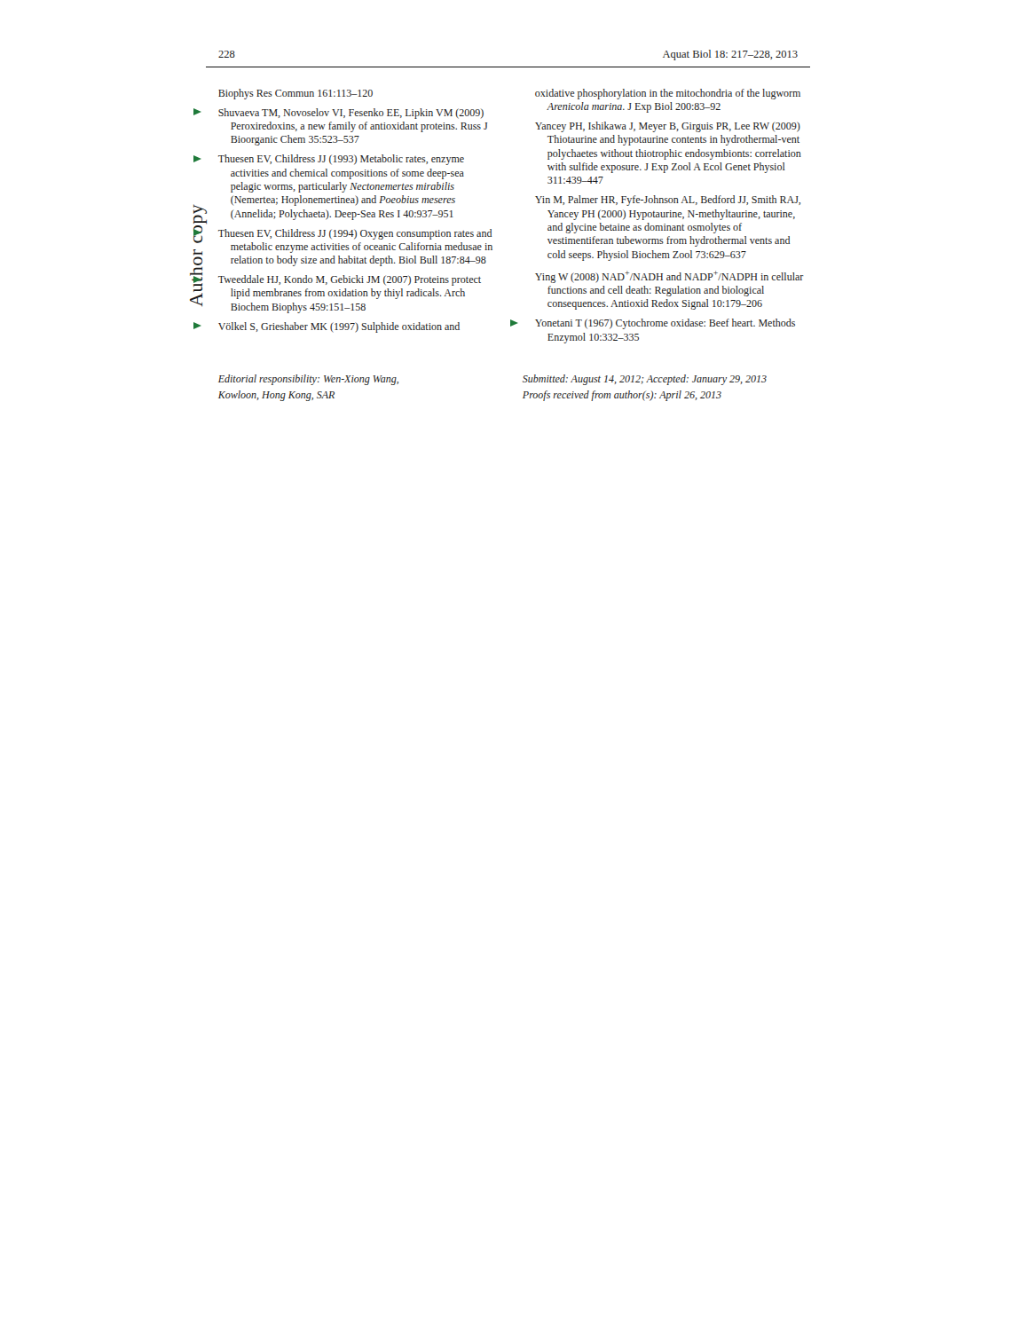228
Aquat Biol 18: 217–228, 2013
Author copy
Biophys Res Commun 161:113–120
Shuvaeva TM, Novoselov VI, Fesenko EE, Lipkin VM (2009) Peroxiredoxins, a new family of antioxidant proteins. Russ J Bioorganic Chem 35:523–537
Thuesen EV, Childress JJ (1993) Metabolic rates, enzyme activities and chemical compositions of some deep-sea pelagic worms, particularly Nectonemertes mirabilis (Nemertea; Hoplonemertinea) and Poeobius meseres (Annelida; Polychaeta). Deep-Sea Res I 40:937–951
Thuesen EV, Childress JJ (1994) Oxygen consumption rates and metabolic enzyme activities of oceanic California medusae in relation to body size and habitat depth. Biol Bull 187:84–98
Tweeddale HJ, Kondo M, Gebicki JM (2007) Proteins protect lipid membranes from oxidation by thiyl radicals. Arch Biochem Biophys 459:151–158
Völkel S, Grieshaber MK (1997) Sulphide oxidation and
oxidative phosphorylation in the mitochondria of the lugworm Arenicola marina. J Exp Biol 200:83–92
Yancey PH, Ishikawa J, Meyer B, Girguis PR, Lee RW (2009) Thiotaurine and hypotaurine contents in hydrothermal-vent polychaetes without thiotrophic endosymbionts: correlation with sulfide exposure. J Exp Zool A Ecol Genet Physiol 311:439–447
Yin M, Palmer HR, Fyfe-Johnson AL, Bedford JJ, Smith RAJ, Yancey PH (2000) Hypotaurine, N-methyltaurine, taurine, and glycine betaine as dominant osmolytes of vestimentiferan tubeworms from hydrothermal vents and cold seeps. Physiol Biochem Zool 73:629–637
Ying W (2008) NAD+/NADH and NADP+/NADPH in cellular functions and cell death: Regulation and biological consequences. Antioxid Redox Signal 10:179–206
Yonetani T (1967) Cytochrome oxidase: Beef heart. Methods Enzymol 10:332–335
Editorial responsibility: Wen-Xiong Wang,
Kowloon, Hong Kong, SAR
Submitted: August 14, 2012; Accepted: January 29, 2013
Proofs received from author(s): April 26, 2013